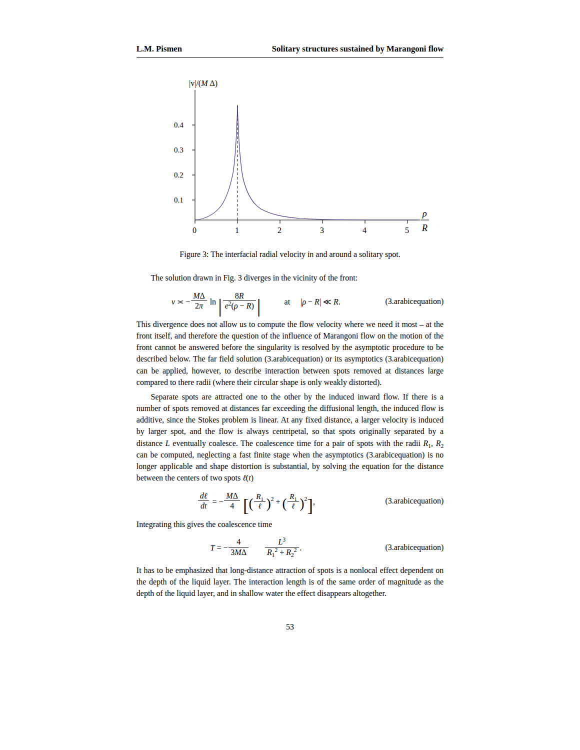L.M. Pismen
Solitary structures sustained by Marangoni flow
0.1 0.2 0.3 0.4 0 1 2 3 4 5 |v|/(M Δ) ρ R
Figure 3: The interfacial radial velocity in and around a solitary spot.
The solution drawn in Fig. 3 diverges in the vicinity of the front:
v ≍ −MΔ 2π ln |8R e2(ρ − R)| at |ρ − R| ≪ R.
(3.arabicequation)
This divergence does not allow us to compute the flow velocity where we need it most – at the front itself, and therefore the question of the influence of Marangoni flow on the motion of the front cannot be answered before the singularity is resolved by the asymptotic procedure to be described below. The far field solution (3.arabicequation) or its asymptotics (3.arabicequation) can be applied, however, to describe interaction between spots removed at distances large compared to there radii (where their circular shape is only weakly distorted).
Separate spots are attracted one to the other by the induced inward flow. If there is a number of spots removed at distances far exceeding the diffusional length, the induced flow is additive, since the Stokes problem is linear. At any fixed distance, a larger velocity is induced by larger spot, and the flow is always centripetal, so that spots originally separated by a distance L eventually coalesce. The coalescence time for a pair of spots with the radii R1, R2 can be computed, neglecting a fast finite stage when the asymptotics (3.arabicequation) is no longer applicable and shape distortion is substantial, by solving the equation for the distance between the centers of two spots ℓ(t)
dℓ dt = −MΔ 4 [(R1 ℓ)2 + (R1 ℓ)2],
(3.arabicequation)
Integrating this gives the coalescence time
T = −43MΔ L3 R12 + R22.
(3.arabicequation)
It has to be emphasized that long-distance attraction of spots is a nonlocal effect dependent on the depth of the liquid layer. The interaction length is of the same order of magnitude as the depth of the liquid layer, and in shallow water the effect disappears altogether.
53